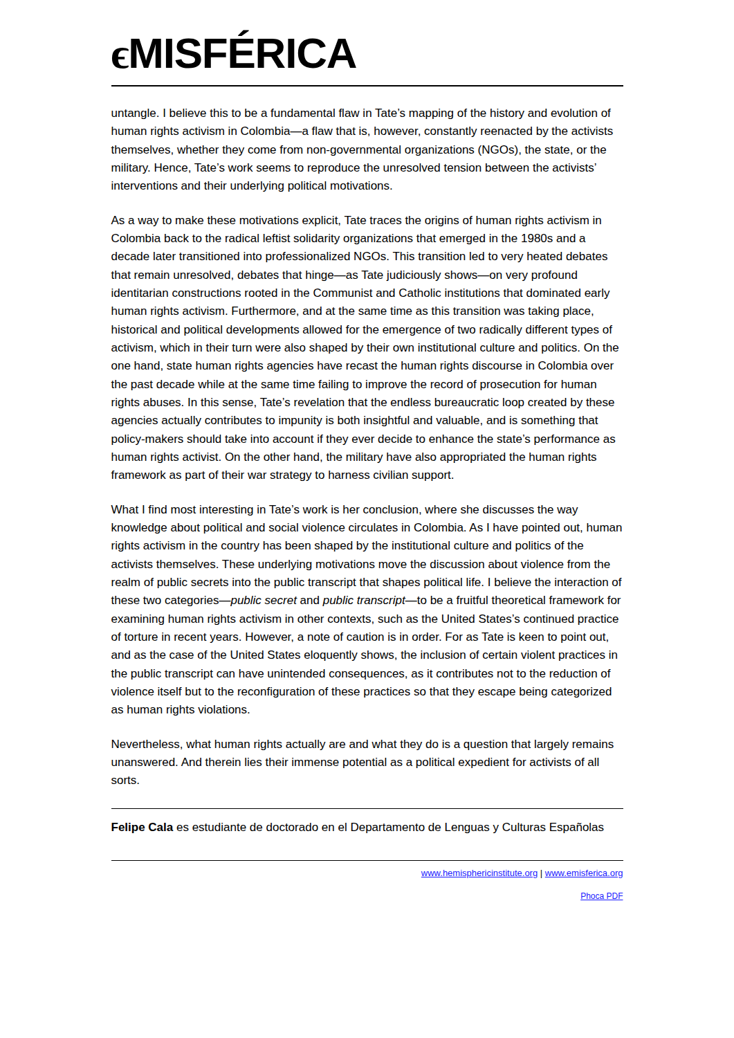ϵ MISFÉRICA
untangle. I believe this to be a fundamental flaw in Tate’s mapping of the history and evolution of human rights activism in Colombia—a flaw that is, however, constantly reenacted by the activists themselves, whether they come from non-governmental organizations (NGOs), the state, or the military. Hence, Tate’s work seems to reproduce the unresolved tension between the activists’ interventions and their underlying political motivations.
As a way to make these motivations explicit, Tate traces the origins of human rights activism in Colombia back to the radical leftist solidarity organizations that emerged in the 1980s and a decade later transitioned into professionalized NGOs. This transition led to very heated debates that remain unresolved, debates that hinge—as Tate judiciously shows—on very profound identitarian constructions rooted in the Communist and Catholic institutions that dominated early human rights activism. Furthermore, and at the same time as this transition was taking place, historical and political developments allowed for the emergence of two radically different types of activism, which in their turn were also shaped by their own institutional culture and politics. On the one hand, state human rights agencies have recast the human rights discourse in Colombia over the past decade while at the same time failing to improve the record of prosecution for human rights abuses. In this sense, Tate’s revelation that the endless bureaucratic loop created by these agencies actually contributes to impunity is both insightful and valuable, and is something that policy-makers should take into account if they ever decide to enhance the state’s performance as human rights activist. On the other hand, the military have also appropriated the human rights framework as part of their war strategy to harness civilian support.
What I find most interesting in Tate’s work is her conclusion, where she discusses the way knowledge about political and social violence circulates in Colombia. As I have pointed out, human rights activism in the country has been shaped by the institutional culture and politics of the activists themselves. These underlying motivations move the discussion about violence from the realm of public secrets into the public transcript that shapes political life. I believe the interaction of these two categories—public secret and public transcript—to be a fruitful theoretical framework for examining human rights activism in other contexts, such as the United States’s continued practice of torture in recent years. However, a note of caution is in order. For as Tate is keen to point out, and as the case of the United States eloquently shows, the inclusion of certain violent practices in the public transcript can have unintended consequences, as it contributes not to the reduction of violence itself but to the reconfiguration of these practices so that they escape being categorized as human rights violations.
Nevertheless, what human rights actually are and what they do is a question that largely remains unanswered. And therein lies their immense potential as a political expedient for activists of all sorts.
Felipe Cala es estudiante de doctorado en el Departamento de Lenguas y Culturas Españolas
www.hemisphericinstitute.org | www.emisferica.org
Phoca PDF